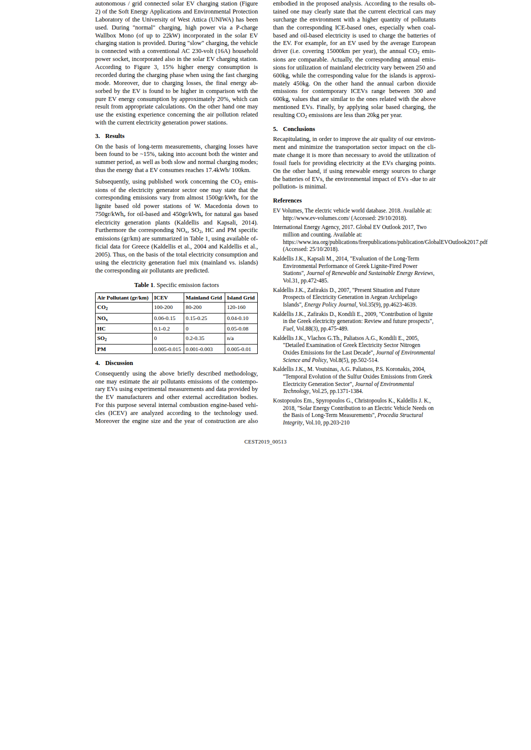autonomous / grid connected solar EV charging station (Figure 2) of the Soft Energy Applications and Environmental Protection Laboratory of the University of West Attica (UNIWA) has been used. During "normal" charging, high power via a P-charge Wallbox Mono (of up to 22kW) incorporated in the solar EV charging station is provided. During "slow" charging, the vehicle is connected with a conventional AC 230-volt (16A) household power socket, incorporated also in the solar EV charging station. According to Figure 3, 15% higher energy consumption is recorded during the charging phase when using the fast charging mode. Moreover, due to charging losses, the final energy absorbed by the EV is found to be higher in comparison with the pure EV energy consumption by approximately 20%, which can result from appropriate calculations. On the other hand one may use the existing experience concerning the air pollution related with the current electricity generation power stations.
3. Results
On the basis of long-term measurements, charging losses have been found to be ~15%, taking into account both the winter and summer period, as well as both slow and normal charging modes; thus the energy that a EV consumes reaches 17.4kWh/ 100km.
Subsequently, using published work concerning the CO2 emissions of the electricity generator sector one may state that the corresponding emissions vary from almost 1500gr/kWhe for the lignite based old power stations of W. Macedonia down to 750gr/kWhe for oil-based and 450gr/kWhe for natural gas based electricity generation plants (Kaldellis and Kapsali, 2014). Furthermore the corresponding NOx, SO2, HC and PM specific emissions (gr/km) are summarized in Table 1, using available official data for Greece (Kaldellis et al., 2004 and Kaldellis et al., 2005). Thus, on the basis of the total electricity consumption and using the electricity generation fuel mix (mainland vs. islands) the corresponding air pollutants are predicted.
Table 1. Specific emission factors
| Air Pollutant (gr/km) | ICEV | Mainland Grid | Island Grid |
| --- | --- | --- | --- |
| CO 2 | 100-200 | 80-200 | 120-160 |
| NO x | 0.06-0.15 | 0.15-0.25 | 0.04-0.10 |
| HC | 0.1-0.2 | 0 | 0.05-0.08 |
| SO 2 | 0 | 0.2-0.35 | n/a |
| PM | 0.005-0.015 | 0.001-0.003 | 0.005-0.01 |
4. Discussion
Consequently using the above briefly described methodology, one may estimate the air pollutants emissions of the contemporary EVs using experimental measurements and data provided by the EV manufacturers and other external accreditation bodies. For this purpose several internal combustion engine-based vehicles (ICEV) are analyzed according to the technology used. Moreover the engine size and the year of construction are also embodied in the proposed analysis. According to the results obtained one may clearly state that the current electrical cars may surcharge the environment with a higher quantity of pollutants than the corresponding ICE-based ones, especially when coal-based and oil-based electricity is used to charge the batteries of the EV. For example, for an EV used by the average European driver (i.e. covering 15000km per year), the annual CO2 emissions are comparable. Actually, the corresponding annual emissions for utilization of mainland electricity vary between 250 and 600kg, while the corresponding value for the islands is approximately 450kg. On the other hand the annual carbon dioxide emissions for contemporary ICEVs range between 300 and 600kg, values that are similar to the ones related with the above mentioned EVs. Finally, by applying solar based charging, the resulting CO2 emissions are less than 20kg per year.
5. Conclusions
Recapitulating, in order to improve the air quality of our environment and minimize the transportation sector impact on the climate change it is more than necessary to avoid the utilization of fossil fuels for providing electricity at the EVs charging points. On the other hand, if using renewable energy sources to charge the batteries of EVs, the environmental impact of EVs -due to air pollution- is minimal.
References
EV Volumes, The electric vehicle world database. 2018. Available at: http://www.ev-volumes.com/ (Accessed: 29/10/2018).
International Energy Agency, 2017. Global EV Outlook 2017, Two million and counting. Available at: https://www.iea.org/publications/freepublications/publication/GlobalEVOutlook2017.pdf (Accessed: 25/10/2018).
Kaldellis J.K., Kapsali M., 2014, "Evaluation of the Long-Term Environmental Performance of Greek Lignite-Fired Power Stations", Journal of Renewable and Sustainable Energy Reviews, Vol.31, pp.472-485.
Kaldellis J.K., Zafirakis D., 2007, "Present Situation and Future Prospects of Electricity Generation in Aegean Archipelago Islands", Energy Policy Journal, Vol.35(9), pp.4623-4639.
Kaldellis J.K., Zafirakis D., Kondili E., 2009, "Contribution of lignite in the Greek electricity generation: Review and future prospects", Fuel, Vol.88(3), pp.475-489.
Kaldellis J.K., Vlachos G.Th., Paliatsos A.G., Kondili E., 2005, "Detailed Examination of Greek Electricity Sector Nitrogen Oxides Emissions for the Last Decade", Journal of Environmental Science and Policy, Vol.8(5), pp.502-514.
Kaldellis J.K., M. Voutsinas, A.G. Paliatsos, P.S. Koronakis, 2004, "Temporal Evolution of the Sulfur Oxides Emissions from Greek Electricity Generation Sector", Journal of Environmental Technology, Vol.25, pp.1371-1384.
Kostopoulos Em., Spyropoulos G., Christopoulos K., Kaldellis J. K., 2018, "Solar Energy Contribution to an Electric Vehicle Needs on the Basis of Long-Term Measurements", Procedia Structural Integrity, Vol.10, pp.203-210
CEST2019_00513